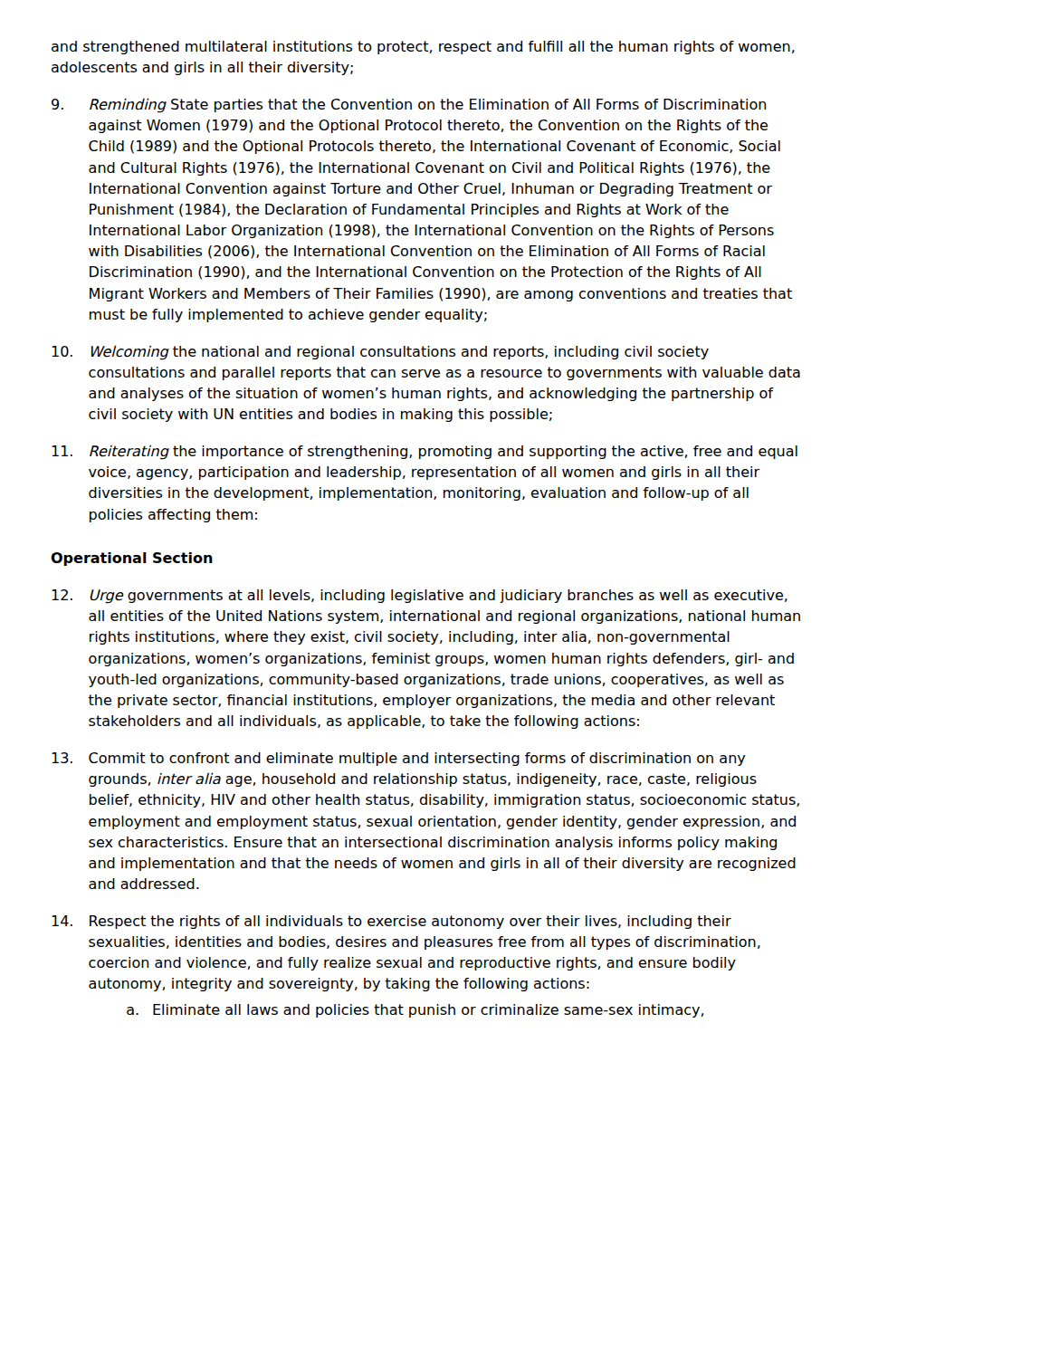and strengthened multilateral institutions to protect, respect and fulfill all the human rights of women, adolescents and girls in all their diversity;
9. Reminding State parties that the Convention on the Elimination of All Forms of Discrimination against Women (1979) and the Optional Protocol thereto, the Convention on the Rights of the Child (1989) and the Optional Protocols thereto, the International Covenant of Economic, Social and Cultural Rights (1976), the International Covenant on Civil and Political Rights (1976), the International Convention against Torture and Other Cruel, Inhuman or Degrading Treatment or Punishment (1984), the Declaration of Fundamental Principles and Rights at Work of the International Labor Organization (1998), the International Convention on the Rights of Persons with Disabilities (2006), the International Convention on the Elimination of All Forms of Racial Discrimination (1990), and the International Convention on the Protection of the Rights of All Migrant Workers and Members of Their Families (1990), are among conventions and treaties that must be fully implemented to achieve gender equality;
10. Welcoming the national and regional consultations and reports, including civil society consultations and parallel reports that can serve as a resource to governments with valuable data and analyses of the situation of women’s human rights, and acknowledging the partnership of civil society with UN entities and bodies in making this possible;
11. Reiterating the importance of strengthening, promoting and supporting the active, free and equal voice, agency, participation and leadership, representation of all women and girls in all their diversities in the development, implementation, monitoring, evaluation and follow-up of all policies affecting them:
Operational Section
12. Urge governments at all levels, including legislative and judiciary branches as well as executive, all entities of the United Nations system, international and regional organizations, national human rights institutions, where they exist, civil society, including, inter alia, non-governmental organizations, women’s organizations, feminist groups, women human rights defenders, girl- and youth-led organizations, community-based organizations, trade unions, cooperatives, as well as the private sector, financial institutions, employer organizations, the media and other relevant stakeholders and all individuals, as applicable, to take the following actions:
13. Commit to confront and eliminate multiple and intersecting forms of discrimination on any grounds, inter alia age, household and relationship status, indigeneity, race, caste, religious belief, ethnicity, HIV and other health status, disability, immigration status, socioeconomic status, employment and employment status, sexual orientation, gender identity, gender expression, and sex characteristics. Ensure that an intersectional discrimination analysis informs policy making and implementation and that the needs of women and girls in all of their diversity are recognized and addressed.
14. Respect the rights of all individuals to exercise autonomy over their lives, including their sexualities, identities and bodies, desires and pleasures free from all types of discrimination, coercion and violence, and fully realize sexual and reproductive rights, and ensure bodily autonomy, integrity and sovereignty, by taking the following actions:
a. Eliminate all laws and policies that punish or criminalize same-sex intimacy,